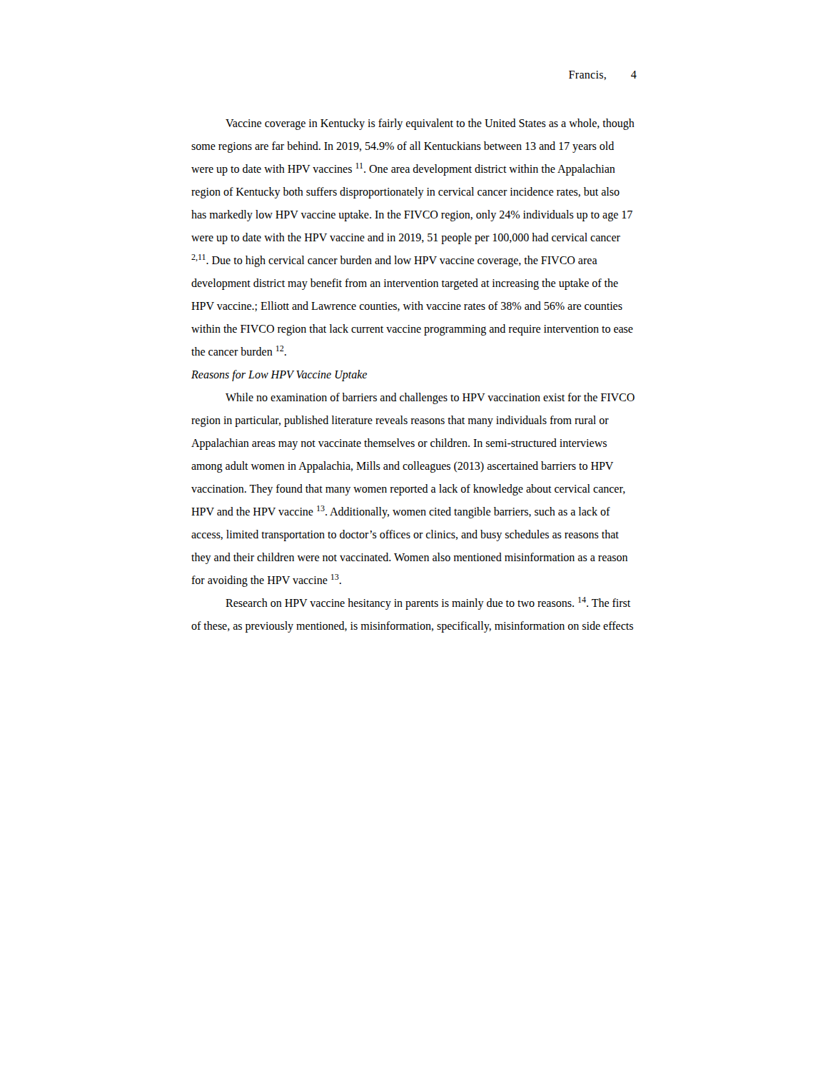Francis, 4
Vaccine coverage in Kentucky is fairly equivalent to the United States as a whole, though some regions are far behind. In 2019, 54.9% of all Kentuckians between 13 and 17 years old were up to date with HPV vaccines 11. One area development district within the Appalachian region of Kentucky both suffers disproportionately in cervical cancer incidence rates, but also has markedly low HPV vaccine uptake. In the FIVCO region, only 24% individuals up to age 17 were up to date with the HPV vaccine and in 2019, 51 people per 100,000 had cervical cancer 2,11. Due to high cervical cancer burden and low HPV vaccine coverage, the FIVCO area development district may benefit from an intervention targeted at increasing the uptake of the HPV vaccine.; Elliott and Lawrence counties, with vaccine rates of 38% and 56% are counties within the FIVCO region that lack current vaccine programming and require intervention to ease the cancer burden 12.
Reasons for Low HPV Vaccine Uptake
While no examination of barriers and challenges to HPV vaccination exist for the FIVCO region in particular, published literature reveals reasons that many individuals from rural or Appalachian areas may not vaccinate themselves or children. In semi-structured interviews among adult women in Appalachia, Mills and colleagues (2013) ascertained barriers to HPV vaccination. They found that many women reported a lack of knowledge about cervical cancer, HPV and the HPV vaccine 13. Additionally, women cited tangible barriers, such as a lack of access, limited transportation to doctor’s offices or clinics, and busy schedules as reasons that they and their children were not vaccinated. Women also mentioned misinformation as a reason for avoiding the HPV vaccine 13.
Research on HPV vaccine hesitancy in parents is mainly due to two reasons. 14. The first of these, as previously mentioned, is misinformation, specifically, misinformation on side effects